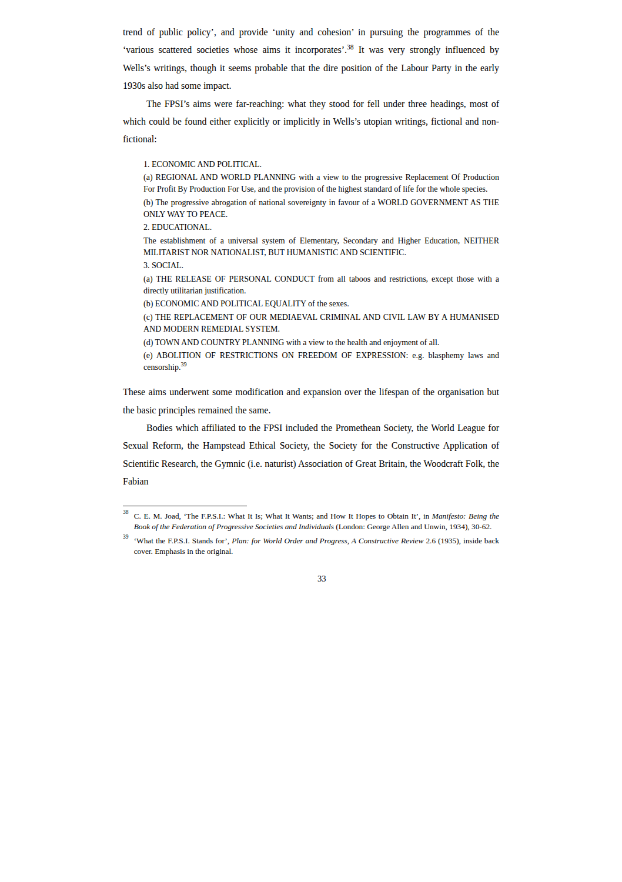trend of public policy’, and provide ‘unity and cohesion’ in pursuing the programmes of the ‘various scattered societies whose aims it incorporates’.38 It was very strongly influenced by Wells’s writings, though it seems probable that the dire position of the Labour Party in the early 1930s also had some impact.
The FPSI’s aims were far-reaching: what they stood for fell under three headings, most of which could be found either explicitly or implicitly in Wells’s utopian writings, fictional and non-fictional:
1. ECONOMIC AND POLITICAL.
(a) REGIONAL AND WORLD PLANNING with a view to the progressive Replacement Of Production For Profit By Production For Use, and the provision of the highest standard of life for the whole species.
(b) The progressive abrogation of national sovereignty in favour of a WORLD GOVERNMENT AS THE ONLY WAY TO PEACE.
2. EDUCATIONAL.
The establishment of a universal system of Elementary, Secondary and Higher Education, NEITHER MILITARIST NOR NATIONALIST, BUT HUMANISTIC AND SCIENTIFIC.
3. SOCIAL.
(a) THE RELEASE OF PERSONAL CONDUCT from all taboos and restrictions, except those with a directly utilitarian justification.
(b) ECONOMIC AND POLITICAL EQUALITY of the sexes.
(c) THE REPLACEMENT OF OUR MEDIAEVAL CRIMINAL AND CIVIL LAW BY A HUMANISED AND MODERN REMEDIAL SYSTEM.
(d) TOWN AND COUNTRY PLANNING with a view to the health and enjoyment of all.
(e) ABOLITION OF RESTRICTIONS ON FREEDOM OF EXPRESSION: e.g. blasphemy laws and censorship.39
These aims underwent some modification and expansion over the lifespan of the organisation but the basic principles remained the same.
Bodies which affiliated to the FPSI included the Promethean Society, the World League for Sexual Reform, the Hampstead Ethical Society, the Society for the Constructive Application of Scientific Research, the Gymnic (i.e. naturist) Association of Great Britain, the Woodcraft Folk, the Fabian
38 C. E. M. Joad, ‘The F.P.S.I.: What It Is; What It Wants; and How It Hopes to Obtain It’, in Manifesto: Being the Book of the Federation of Progressive Societies and Individuals (London: George Allen and Unwin, 1934), 30-62.
39 ‘What the F.P.S.I. Stands for’, Plan: for World Order and Progress, A Constructive Review 2.6 (1935), inside back cover. Emphasis in the original.
33